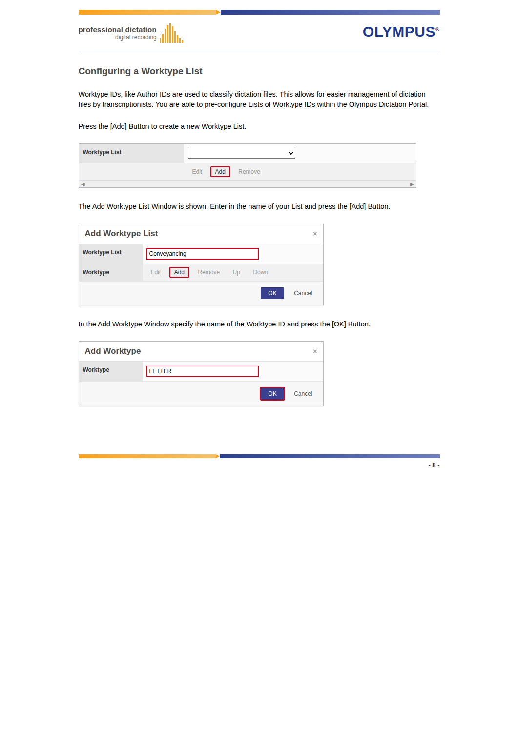professional dictation
digital recording
OLYMPUS®
Configuring a Worktype List
Worktype IDs, like Author IDs are used to classify dictation files. This allows for easier management of dictation files by transcriptionists. You are able to pre-configure Lists of Worktype IDs within the Olympus Dictation Portal.
Press the [Add] Button to create a new Worktype List.
Worktype List
Edit Add Remove
◀ ▶
The Add Worktype List Window is shown. Enter in the name of your List and press the [Add] Button.
Add Worktype List ×
Worktype List
Worktype
Edit Add Remove Up Down
OK Cancel
In the Add Worktype Window specify the name of the Worktype ID and press the [OK] Button.
Add Worktype ×
Worktype
OK Cancel
- 8 -